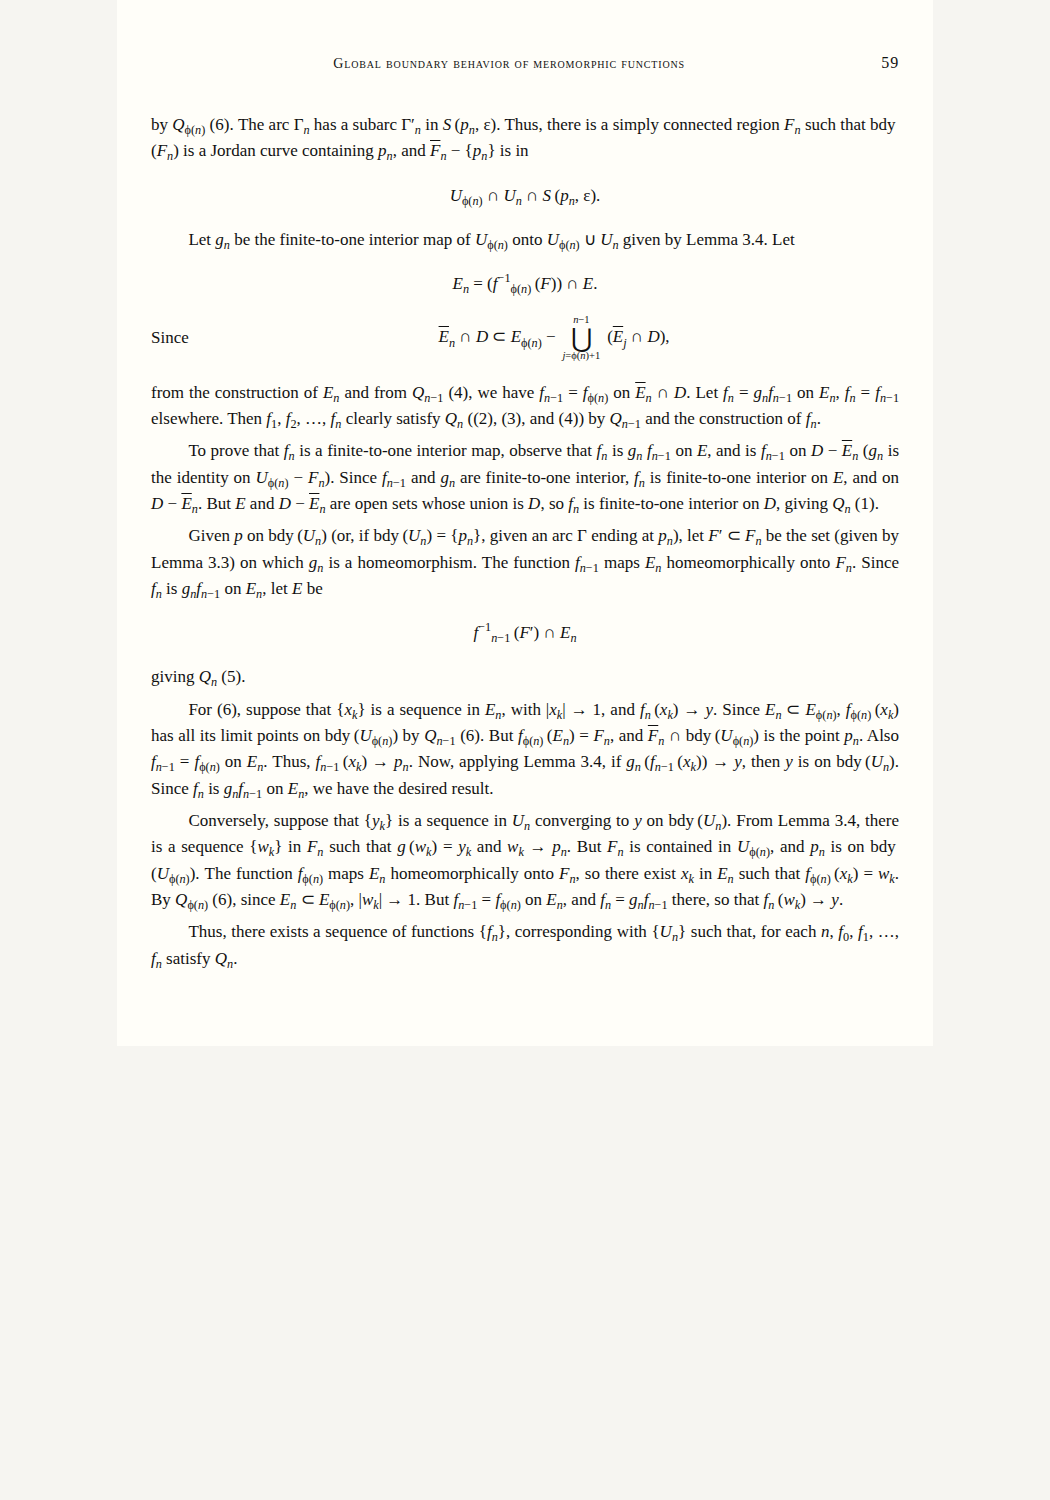Global boundary behavior of meromorphic functions 59
by Qϕ(n) (6). The arc Γn has a subarc Γ′n in S (pn, ε). Thus, there is a simply connected region Fn such that bdy (Fn) is a Jordan curve containing pn, and Fn − {pn} is in
Uϕ(n) ∩ Un ∩ S (pn, ε).
Let gn be the finite-to-one interior map of Uϕ(n) onto Uϕ(n) ∪ Un given by Lemma 3.4. Let
En = (f−1ϕ(n) (F)) ∩ E.
Since En ∩ D ⊂ Eϕ(n) − n−1⋃j=ϕ(n)+1 (Ej ∩ D),
from the construction of En and from Qn−1 (4), we have fn−1 = fϕ(n) on En ∩ D. Let fn = gnfn−1 on En, fn = fn−1 elsewhere. Then f1, f2, …, fn clearly satisfy Qn ((2), (3), and (4)) by Qn−1 and the construction of fn.
To prove that fn is a finite-to-one interior map, observe that fn is gn fn−1 on E, and is fn−1 on D − En (gn is the identity on Uϕ(n) − Fn). Since fn−1 and gn are finite-to-one interior, fn is finite-to-one interior on E, and on D − En. But E and D − En are open sets whose union is D, so fn is finite-to-one interior on D, giving Qn (1).
Given p on bdy (Un) (or, if bdy (Un) = {pn}, given an arc Γ ending at pn), let F′ ⊂ Fn be the set (given by Lemma 3.3) on which gn is a homeomorphism. The function fn−1 maps En homeomorphically onto Fn. Since fn is gnfn−1 on En, let E be
f−1n−1 (F′) ∩ En
giving Qn (5).
For (6), suppose that {xk} is a sequence in En, with |xk| → 1, and fn (xk) → y. Since En ⊂ Eϕ(n), fϕ(n) (xk) has all its limit points on bdy (Uϕ(n)) by Qn−1 (6). But fϕ(n) (En) = Fn, and Fn ∩ bdy (Uϕ(n)) is the point pn. Also fn−1 = fϕ(n) on En. Thus, fn−1 (xk) → pn. Now, applying Lemma 3.4, if gn (fn−1 (xk)) → y, then y is on bdy (Un). Since fn is gnfn−1 on En, we have the desired result.
Conversely, suppose that {yk} is a sequence in Un converging to y on bdy (Un). From Lemma 3.4, there is a sequence {wk} in Fn such that g (wk) = yk and wk → pn. But Fn is contained in Uϕ(n), and pn is on bdy (Uϕ(n)). The function fϕ(n) maps En homeomorphically onto Fn, so there exist xk in En such that fϕ(n) (xk) = wk. By Qϕ(n) (6), since En ⊂ Eϕ(n), |wk| → 1. But fn−1 = fϕ(n) on En, and fn = gnfn−1 there, so that fn (wk) → y.
Thus, there exists a sequence of functions {fn}, corresponding with {Un} such that, for each n, f0, f1, …, fn satisfy Qn.